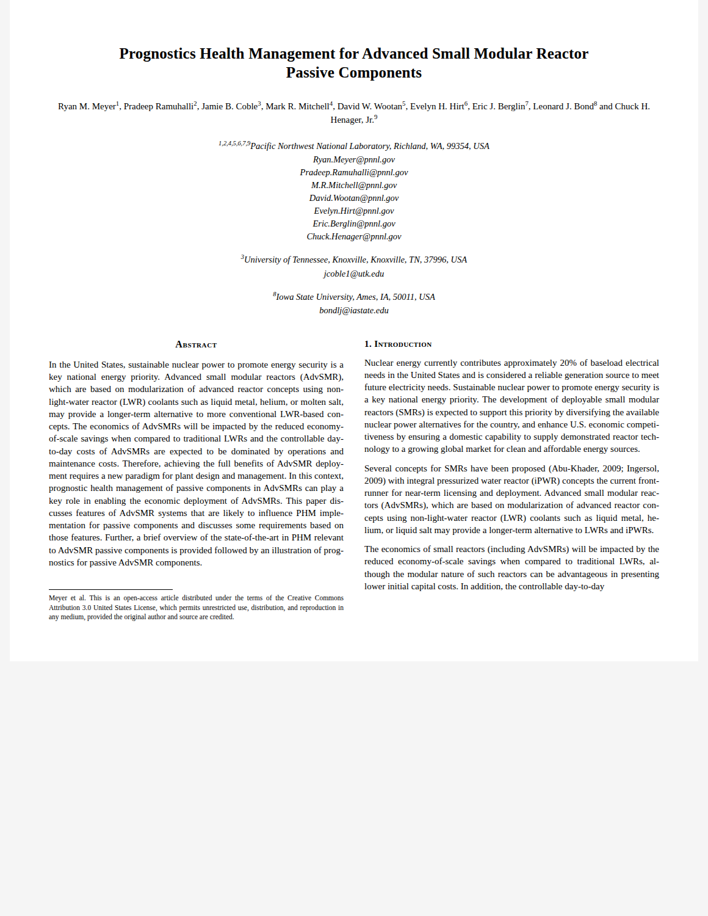Prognostics Health Management for Advanced Small Modular Reactor
Passive Components
Ryan M. Meyer1, Pradeep Ramuhalli2, Jamie B. Coble3, Mark R. Mitchell4, David W. Wootan5, Evelyn H. Hirt6, Eric J. Berglin7, Leonard J. Bond8 and Chuck H. Henager, Jr.9
1,2,4,5,6,7,9Pacific Northwest National Laboratory, Richland, WA, 99354, USA
Ryan.Meyer@pnnl.gov
Pradeep.Ramuhalli@pnnl.gov
M.R.Mitchell@pnnl.gov
David.Wootan@pnnl.gov
Evelyn.Hirt@pnnl.gov
Eric.Berglin@pnnl.gov
Chuck.Henager@pnnl.gov
3University of Tennessee, Knoxville, Knoxville, TN, 37996, USA
jcoble1@utk.edu
8Iowa State University, Ames, IA, 50011, USA
bondlj@iastate.edu
Abstract
In the United States, sustainable nuclear power to promote energy security is a key national energy priority. Advanced small modular reactors (AdvSMR), which are based on modularization of advanced reactor concepts using non-light-water reactor (LWR) coolants such as liquid metal, helium, or molten salt, may provide a longer-term alternative to more conventional LWR-based concepts. The economics of AdvSMRs will be impacted by the reduced economy-of-scale savings when compared to traditional LWRs and the controllable day-to-day costs of AdvSMRs are expected to be dominated by operations and maintenance costs. Therefore, achieving the full benefits of AdvSMR deployment requires a new paradigm for plant design and management. In this context, prognostic health management of passive components in AdvSMRs can play a key role in enabling the economic deployment of AdvSMRs. This paper discusses features of AdvSMR systems that are likely to influence PHM implementation for passive components and discusses some requirements based on those features. Further, a brief overview of the state-of-the-art in PHM relevant to AdvSMR passive components is provided followed by an illustration of prognostics for passive AdvSMR components.
Meyer et al. This is an open-access article distributed under the terms of the Creative Commons Attribution 3.0 United States License, which permits unrestricted use, distribution, and reproduction in any medium, provided the original author and source are credited.
1. Introduction
Nuclear energy currently contributes approximately 20% of baseload electrical needs in the United States and is considered a reliable generation source to meet future electricity needs. Sustainable nuclear power to promote energy security is a key national energy priority. The development of deployable small modular reactors (SMRs) is expected to support this priority by diversifying the available nuclear power alternatives for the country, and enhance U.S. economic competitiveness by ensuring a domestic capability to supply demonstrated reactor technology to a growing global market for clean and affordable energy sources.
Several concepts for SMRs have been proposed (Abu-Khader, 2009; Ingersol, 2009) with integral pressurized water reactor (iPWR) concepts the current front-runner for near-term licensing and deployment. Advanced small modular reactors (AdvSMRs), which are based on modularization of advanced reactor concepts using non-light-water reactor (LWR) coolants such as liquid metal, helium, or liquid salt may provide a longer-term alternative to LWRs and iPWRs.
The economics of small reactors (including AdvSMRs) will be impacted by the reduced economy-of-scale savings when compared to traditional LWRs, although the modular nature of such reactors can be advantageous in presenting lower initial capital costs. In addition, the controllable day-to-day